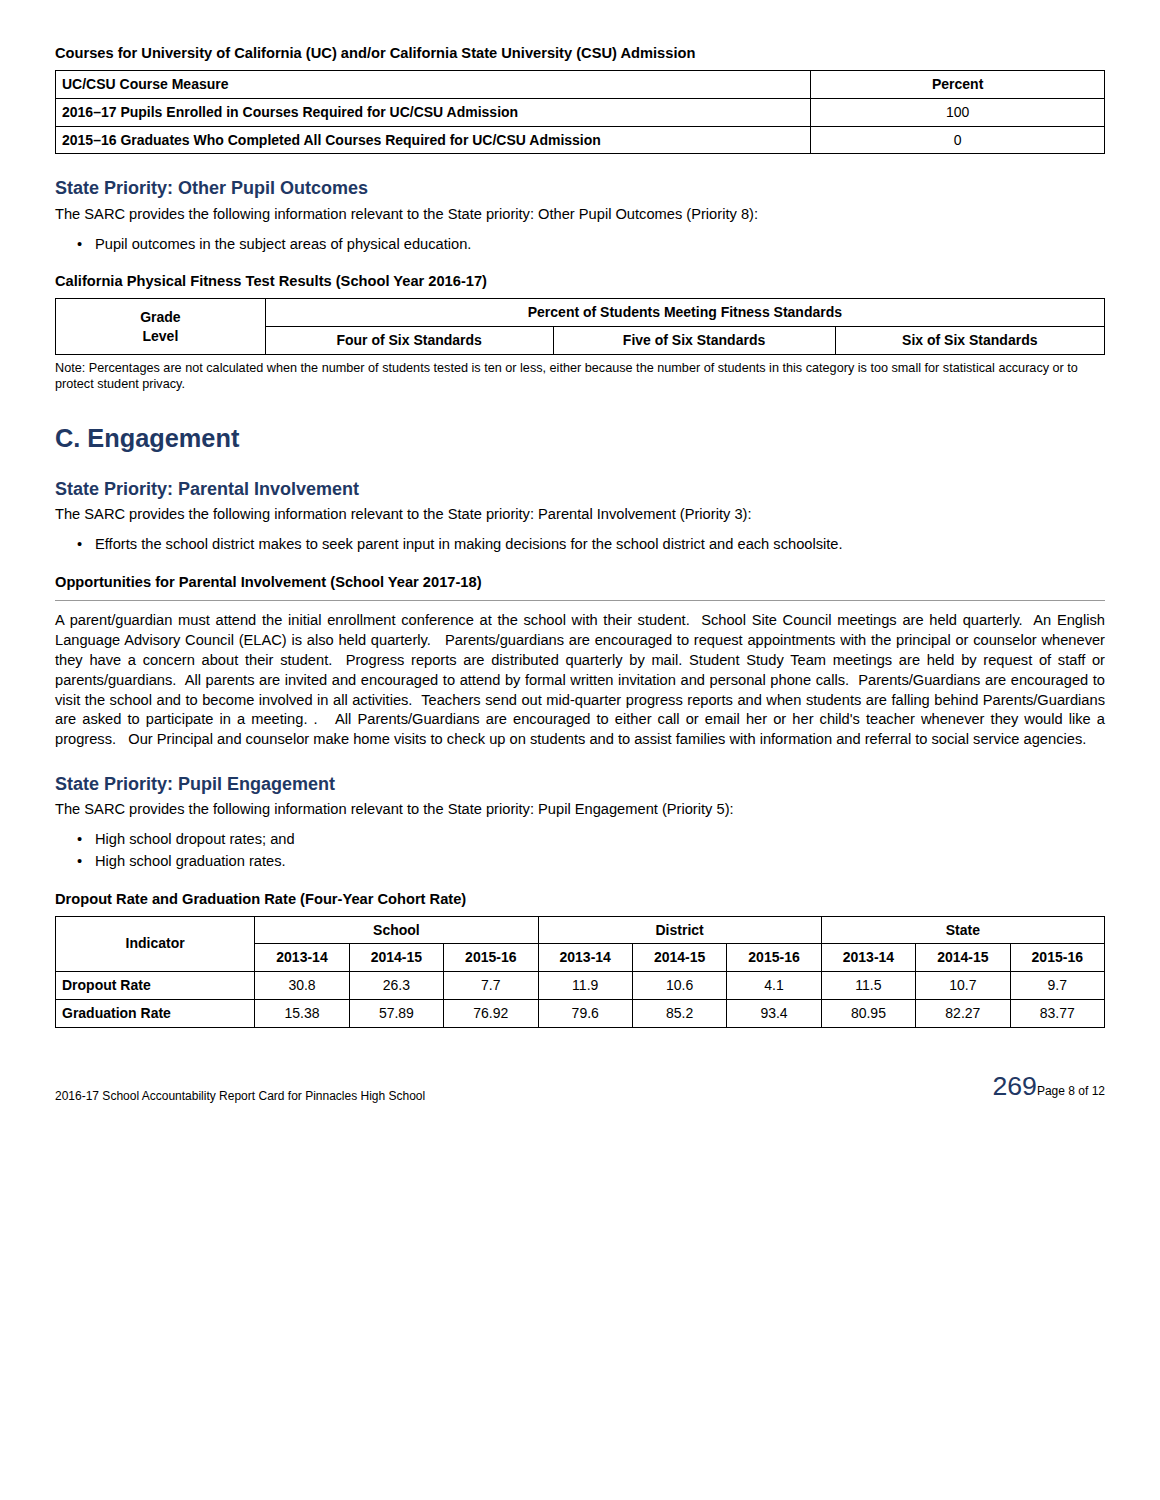Courses for University of California (UC) and/or California State University (CSU) Admission
| UC/CSU Course Measure | Percent |
| --- | --- |
| 2016–17 Pupils Enrolled in Courses Required for UC/CSU Admission | 100 |
| 2015–16 Graduates Who Completed All Courses Required for UC/CSU Admission | 0 |
State Priority: Other Pupil Outcomes
The SARC provides the following information relevant to the State priority: Other Pupil Outcomes (Priority 8):
Pupil outcomes in the subject areas of physical education.
California Physical Fitness Test Results (School Year 2016-17)
| Grade Level | Percent of Students Meeting Fitness Standards |
| --- | --- |
| Four of Six Standards | Five of Six Standards | Six of Six Standards |
Note: Percentages are not calculated when the number of students tested is ten or less, either because the number of students in this category is too small for statistical accuracy or to protect student privacy.
C. Engagement
State Priority: Parental Involvement
The SARC provides the following information relevant to the State priority: Parental Involvement (Priority 3):
Efforts the school district makes to seek parent input in making decisions for the school district and each schoolsite.
Opportunities for Parental Involvement (School Year 2017-18)
A parent/guardian must attend the initial enrollment conference at the school with their student. School Site Council meetings are held quarterly. An English Language Advisory Council (ELAC) is also held quarterly. Parents/guardians are encouraged to request appointments with the principal or counselor whenever they have a concern about their student. Progress reports are distributed quarterly by mail. Student Study Team meetings are held by request of staff or parents/guardians. All parents are invited and encouraged to attend by formal written invitation and personal phone calls. Parents/Guardians are encouraged to visit the school and to become involved in all activities. Teachers send out mid-quarter progress reports and when students are falling behind Parents/Guardians are asked to participate in a meeting. . All Parents/Guardians are encouraged to either call or email her or her child's teacher whenever they would like a progress. Our Principal and counselor make home visits to check up on students and to assist families with information and referral to social service agencies.
State Priority: Pupil Engagement
The SARC provides the following information relevant to the State priority: Pupil Engagement (Priority 5):
High school dropout rates; and
High school graduation rates.
Dropout Rate and Graduation Rate (Four-Year Cohort Rate)
| Indicator | School | District | State |
| --- | --- | --- | --- |
| 2013-14 | 2014-15 | 2015-16 | 2013-14 | 2014-15 | 2015-16 | 2013-14 | 2014-15 | 2015-16 |
| Dropout Rate | 30.8 | 26.3 | 7.7 | 11.9 | 10.6 | 4.1 | 11.5 | 10.7 | 9.7 |
| Graduation Rate | 15.38 | 57.89 | 76.92 | 79.6 | 85.2 | 93.4 | 80.95 | 82.27 | 83.77 |
2016-17 School Accountability Report Card for Pinnacles High School
269 Page 8 of 12